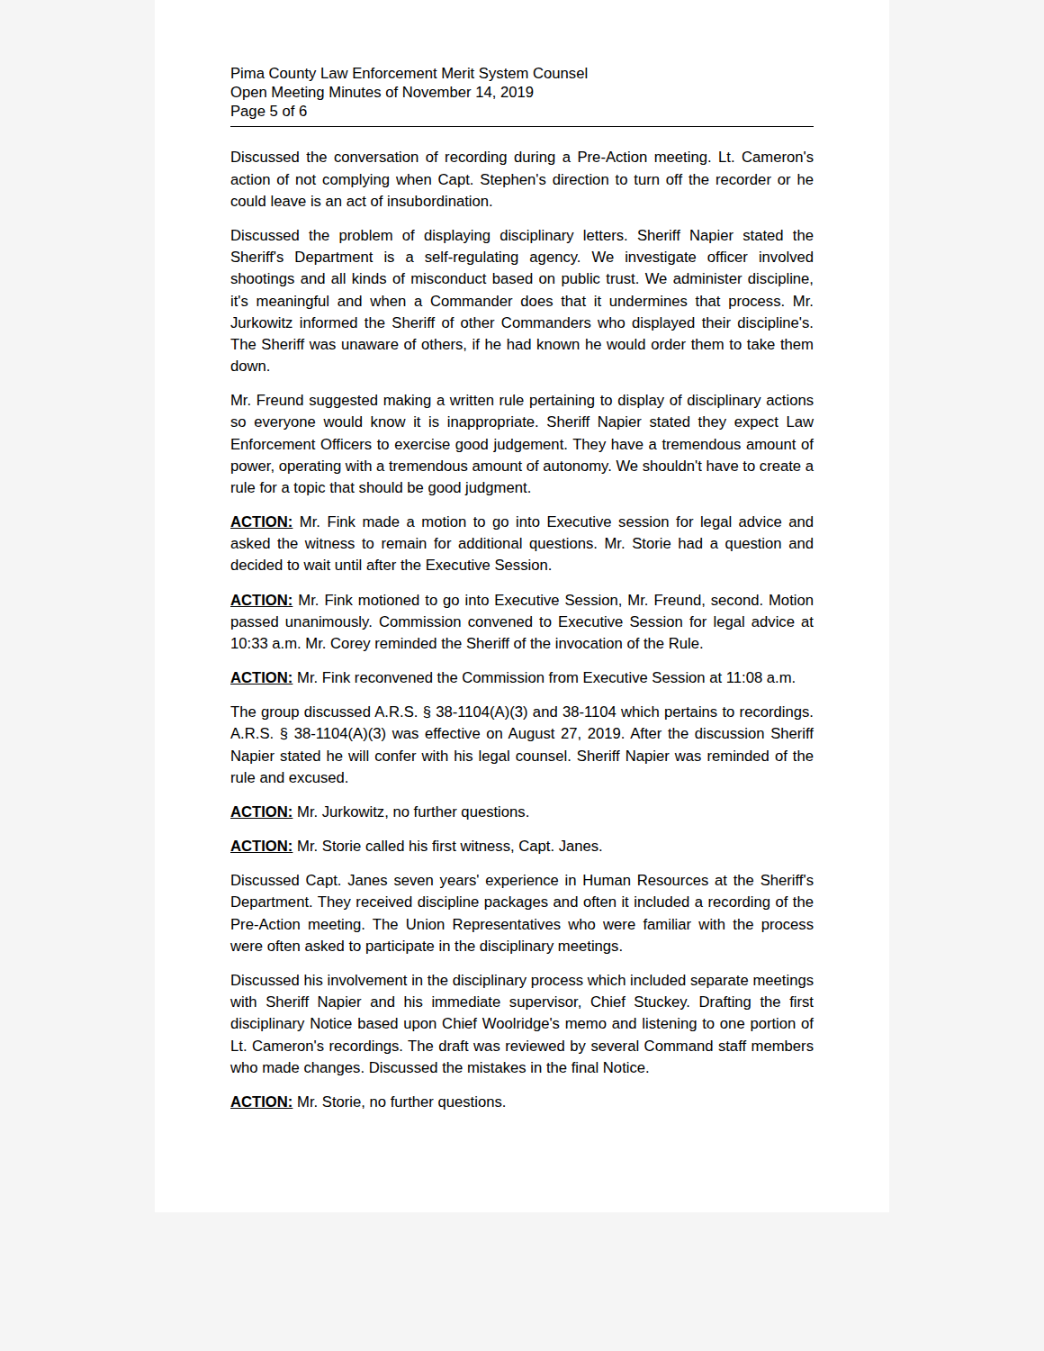Pima County Law Enforcement Merit System Counsel
Open Meeting Minutes of November 14, 2019
Page 5 of 6
Discussed the conversation of recording during a Pre-Action meeting. Lt. Cameron's action of not complying when Capt. Stephen's direction to turn off the recorder or he could leave is an act of insubordination.
Discussed the problem of displaying disciplinary letters. Sheriff Napier stated the Sheriff's Department is a self-regulating agency. We investigate officer involved shootings and all kinds of misconduct based on public trust. We administer discipline, it's meaningful and when a Commander does that it undermines that process. Mr. Jurkowitz informed the Sheriff of other Commanders who displayed their discipline's. The Sheriff was unaware of others, if he had known he would order them to take them down.
Mr. Freund suggested making a written rule pertaining to display of disciplinary actions so everyone would know it is inappropriate. Sheriff Napier stated they expect Law Enforcement Officers to exercise good judgement. They have a tremendous amount of power, operating with a tremendous amount of autonomy. We shouldn't have to create a rule for a topic that should be good judgment.
ACTION: Mr. Fink made a motion to go into Executive session for legal advice and asked the witness to remain for additional questions. Mr. Storie had a question and decided to wait until after the Executive Session.
ACTION: Mr. Fink motioned to go into Executive Session, Mr. Freund, second. Motion passed unanimously. Commission convened to Executive Session for legal advice at 10:33 a.m. Mr. Corey reminded the Sheriff of the invocation of the Rule.
ACTION: Mr. Fink reconvened the Commission from Executive Session at 11:08 a.m.
The group discussed A.R.S. § 38-1104(A)(3) and 38-1104 which pertains to recordings. A.R.S. § 38-1104(A)(3) was effective on August 27, 2019. After the discussion Sheriff Napier stated he will confer with his legal counsel. Sheriff Napier was reminded of the rule and excused.
ACTION: Mr. Jurkowitz, no further questions.
ACTION: Mr. Storie called his first witness, Capt. Janes.
Discussed Capt. Janes seven years' experience in Human Resources at the Sheriff's Department. They received discipline packages and often it included a recording of the Pre-Action meeting. The Union Representatives who were familiar with the process were often asked to participate in the disciplinary meetings.
Discussed his involvement in the disciplinary process which included separate meetings with Sheriff Napier and his immediate supervisor, Chief Stuckey. Drafting the first disciplinary Notice based upon Chief Woolridge's memo and listening to one portion of Lt. Cameron's recordings. The draft was reviewed by several Command staff members who made changes. Discussed the mistakes in the final Notice.
ACTION: Mr. Storie, no further questions.